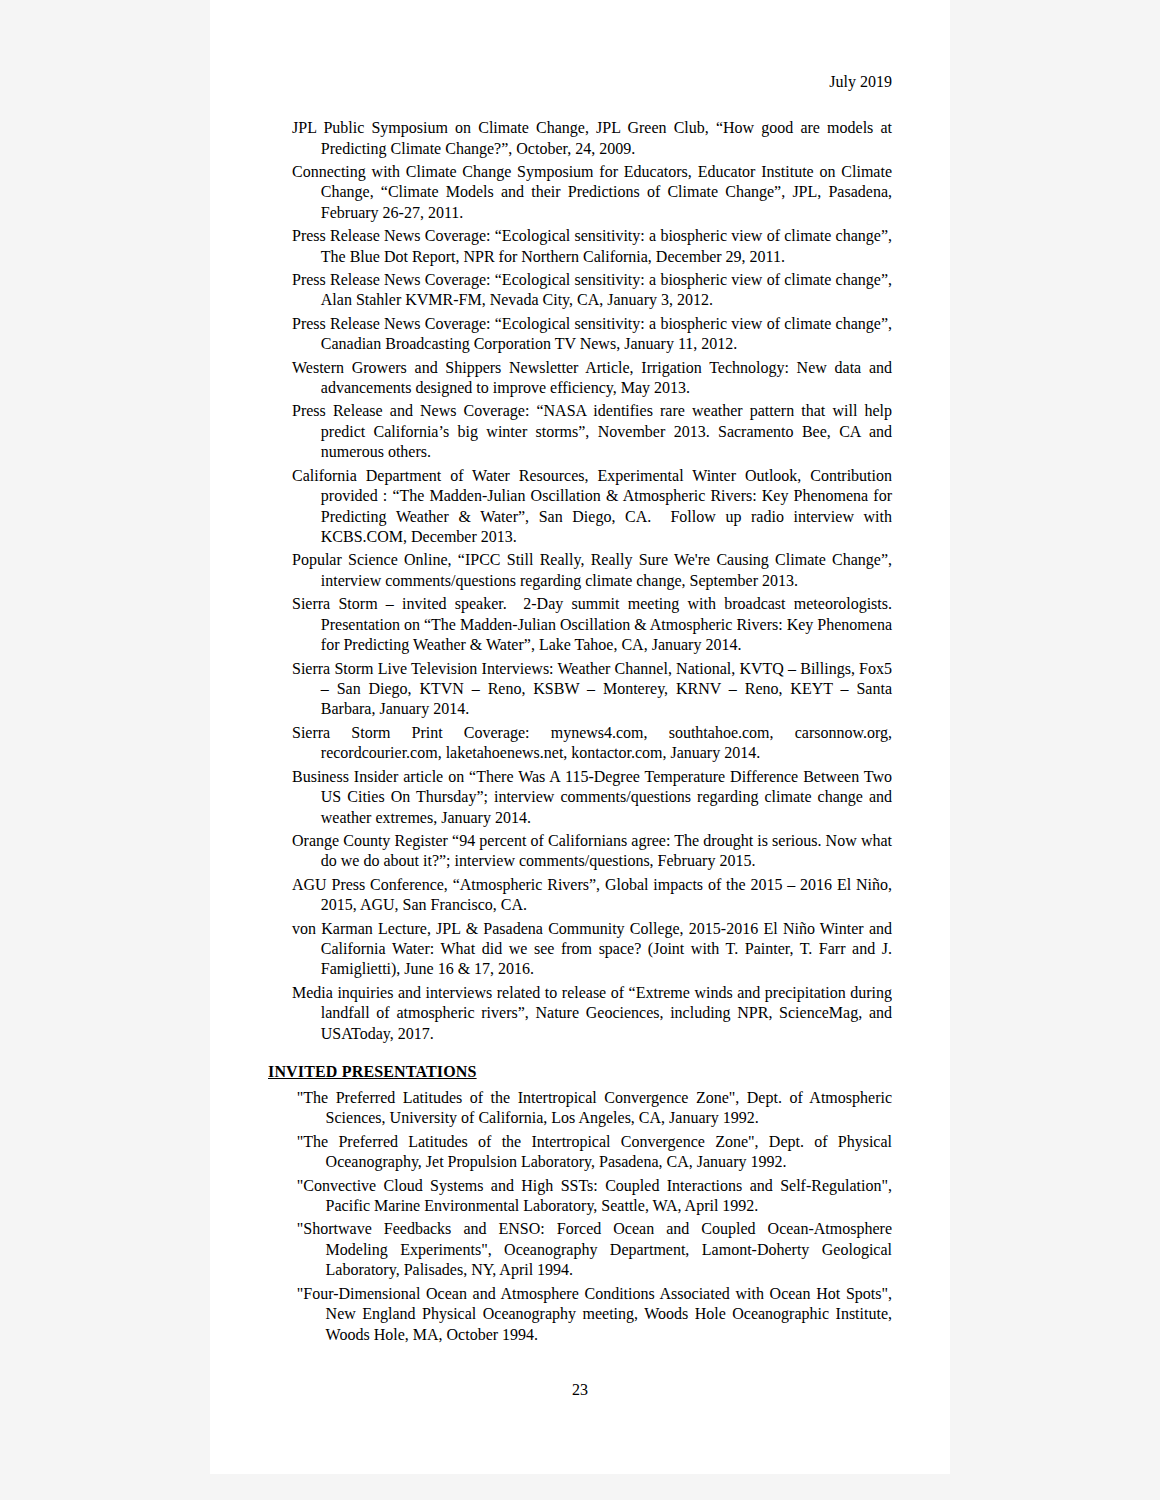July 2019
JPL Public Symposium on Climate Change, JPL Green Club, “How good are models at Predicting Climate Change?”, October, 24, 2009.
Connecting with Climate Change Symposium for Educators, Educator Institute on Climate Change, “Climate Models and their Predictions of Climate Change”, JPL, Pasadena, February 26-27, 2011.
Press Release News Coverage: “Ecological sensitivity: a biospheric view of climate change”, The Blue Dot Report, NPR for Northern California, December 29, 2011.
Press Release News Coverage: “Ecological sensitivity: a biospheric view of climate change”, Alan Stahler KVMR-FM, Nevada City, CA, January 3, 2012.
Press Release News Coverage: “Ecological sensitivity: a biospheric view of climate change”, Canadian Broadcasting Corporation TV News, January 11, 2012.
Western Growers and Shippers Newsletter Article, Irrigation Technology: New data and advancements designed to improve efficiency, May 2013.
Press Release and News Coverage: “NASA identifies rare weather pattern that will help predict California’s big winter storms”, November 2013. Sacramento Bee, CA and numerous others.
California Department of Water Resources, Experimental Winter Outlook, Contribution provided : “The Madden-Julian Oscillation & Atmospheric Rivers: Key Phenomena for Predicting Weather & Water”, San Diego, CA. Follow up radio interview with KCBS.COM, December 2013.
Popular Science Online, “IPCC Still Really, Really Sure We're Causing Climate Change”, interview comments/questions regarding climate change, September 2013.
Sierra Storm – invited speaker. 2-Day summit meeting with broadcast meteorologists. Presentation on “The Madden-Julian Oscillation & Atmospheric Rivers: Key Phenomena for Predicting Weather & Water”, Lake Tahoe, CA, January 2014.
Sierra Storm Live Television Interviews: Weather Channel, National, KVTQ – Billings, Fox5 – San Diego, KTVN – Reno, KSBW – Monterey, KRNV – Reno, KEYT – Santa Barbara, January 2014.
Sierra Storm Print Coverage: mynews4.com, southtahoe.com, carsonnow.org, recordcourier.com, laketahoenews.net, kontactor.com, January 2014.
Business Insider article on “There Was A 115-Degree Temperature Difference Between Two US Cities On Thursday”; interview comments/questions regarding climate change and weather extremes, January 2014.
Orange County Register “94 percent of Californians agree: The drought is serious. Now what do we do about it?”; interview comments/questions, February 2015.
AGU Press Conference, “Atmospheric Rivers”, Global impacts of the 2015 – 2016 El Niño, 2015, AGU, San Francisco, CA.
von Karman Lecture, JPL & Pasadena Community College, 2015-2016 El Niño Winter and California Water: What did we see from space? (Joint with T. Painter, T. Farr and J. Famiglietti), June 16 & 17, 2016.
Media inquiries and interviews related to release of “Extreme winds and precipitation during landfall of atmospheric rivers”, Nature Geociences, including NPR, ScienceMag, and USAToday, 2017.
Invited Presentations
"The Preferred Latitudes of the Intertropical Convergence Zone", Dept. of Atmospheric Sciences, University of California, Los Angeles, CA, January 1992.
"The Preferred Latitudes of the Intertropical Convergence Zone", Dept. of Physical Oceanography, Jet Propulsion Laboratory, Pasadena, CA, January 1992.
"Convective Cloud Systems and High SSTs: Coupled Interactions and Self-Regulation", Pacific Marine Environmental Laboratory, Seattle, WA, April 1992.
"Shortwave Feedbacks and ENSO: Forced Ocean and Coupled Ocean-Atmosphere Modeling Experiments", Oceanography Department, Lamont-Doherty Geological Laboratory, Palisades, NY, April 1994.
"Four-Dimensional Ocean and Atmosphere Conditions Associated with Ocean Hot Spots", New England Physical Oceanography meeting, Woods Hole Oceanographic Institute, Woods Hole, MA, October 1994.
23